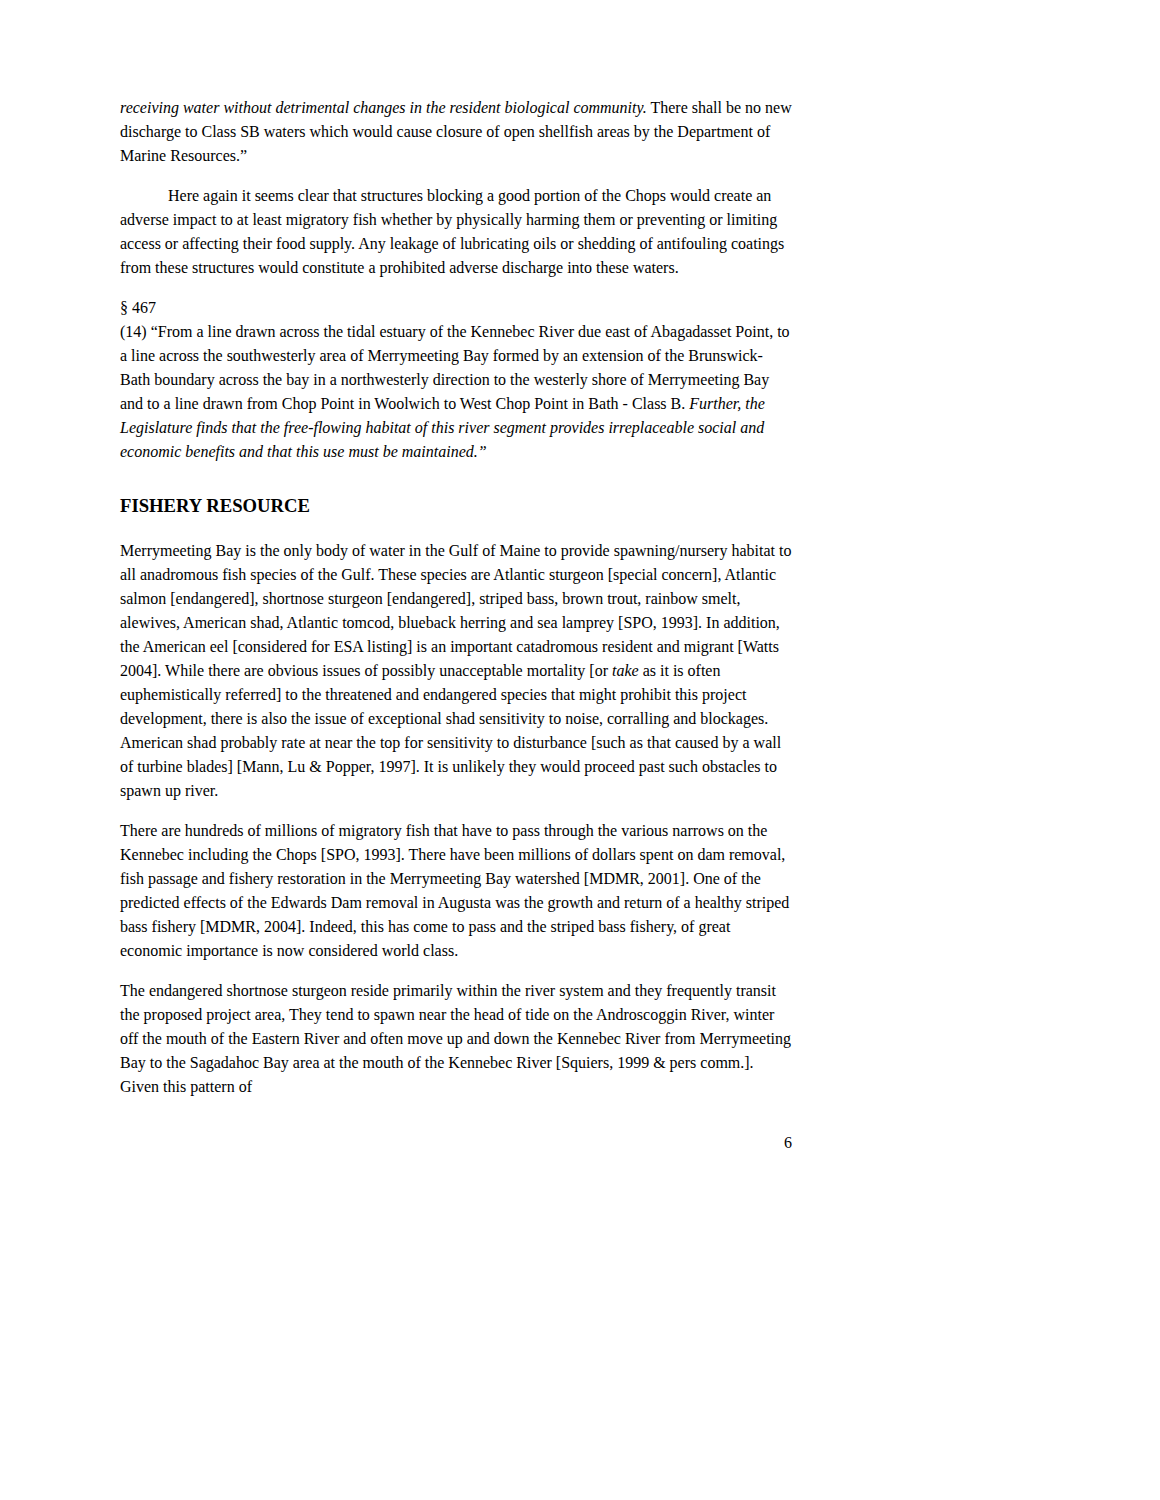receiving water without detrimental changes in the resident biological community. There shall be no new discharge to Class SB waters which would cause closure of open shellfish areas by the Department of Marine Resources.”
Here again it seems clear that structures blocking a good portion of the Chops would create an adverse impact to at least migratory fish whether by physically harming them or preventing or limiting access or affecting their food supply. Any leakage of lubricating oils or shedding of antifouling coatings from these structures would constitute a prohibited adverse discharge into these waters.
§ 467
(14) “From a line drawn across the tidal estuary of the Kennebec River due east of Abagadasset Point, to a line across the southwesterly area of Merrymeeting Bay formed by an extension of the Brunswick-Bath boundary across the bay in a northwesterly direction to the westerly shore of Merrymeeting Bay and to a line drawn from Chop Point in Woolwich to West Chop Point in Bath - Class B. Further, the Legislature finds that the free-flowing habitat of this river segment provides irreplaceable social and economic benefits and that this use must be maintained.”
FISHERY RESOURCE
Merrymeeting Bay is the only body of water in the Gulf of Maine to provide spawning/nursery habitat to all anadromous fish species of the Gulf. These species are Atlantic sturgeon [special concern], Atlantic salmon [endangered], shortnose sturgeon [endangered], striped bass, brown trout, rainbow smelt, alewives, American shad, Atlantic tomcod, blueback herring and sea lamprey [SPO, 1993]. In addition, the American eel [considered for ESA listing] is an important catadromous resident and migrant [Watts 2004]. While there are obvious issues of possibly unacceptable mortality [or take as it is often euphemistically referred] to the threatened and endangered species that might prohibit this project development, there is also the issue of exceptional shad sensitivity to noise, corralling and blockages. American shad probably rate at near the top for sensitivity to disturbance [such as that caused by a wall of turbine blades] [Mann, Lu & Popper, 1997]. It is unlikely they would proceed past such obstacles to spawn up river.
There are hundreds of millions of migratory fish that have to pass through the various narrows on the Kennebec including the Chops [SPO, 1993]. There have been millions of dollars spent on dam removal, fish passage and fishery restoration in the Merrymeeting Bay watershed [MDMR, 2001]. One of the predicted effects of the Edwards Dam removal in Augusta was the growth and return of a healthy striped bass fishery [MDMR, 2004]. Indeed, this has come to pass and the striped bass fishery, of great economic importance is now considered world class.
The endangered shortnose sturgeon reside primarily within the river system and they frequently transit the proposed project area, They tend to spawn near the head of tide on the Androscoggin River, winter off the mouth of the Eastern River and often move up and down the Kennebec River from Merrymeeting Bay to the Sagadahoc Bay area at the mouth of the Kennebec River [Squiers, 1999 & pers comm.]. Given this pattern of
6